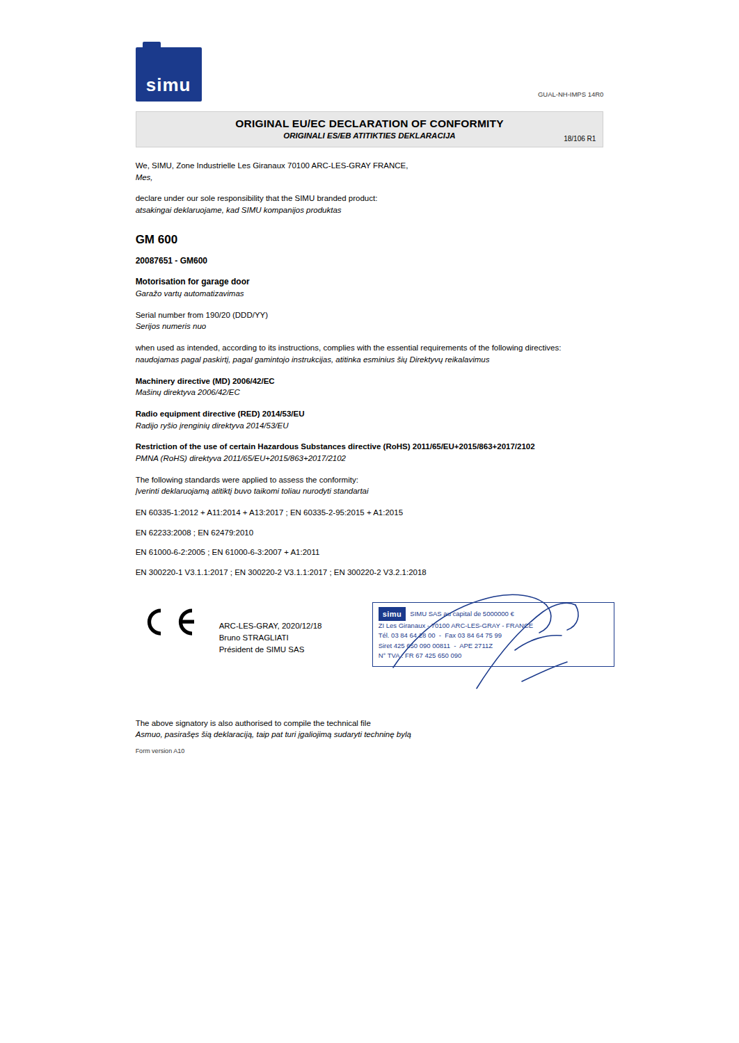simu
GUAL-NH-IMPS 14R0
ORIGINAL EU/EC DECLARATION OF CONFORMITY
ORIGINALI ES/EB ATITIKTIES DEKLARACIJA
18/106 R1
We, SIMU, Zone Industrielle Les Giranaux 70100 ARC-LES-GRAY FRANCE,
Mes,
declare under our sole responsibility that the SIMU branded product:
atsakingai deklaruojame, kad SIMU kompanijos produktas
GM 600
20087651 - GM600
Motorisation for garage door
Garažo vartų automatizavimas
Serial number from 190/20 (DDD/YY)
Serijos numeris nuo
when used as intended, according to its instructions, complies with the essential requirements of the following directives:
naudojamas pagal paskirtį, pagal gamintojo instrukcijas, atitinka esminius šių Direktyvų reikalavimus
Machinery directive (MD) 2006/42/EC
Mašinų direktyva 2006/42/EC
Radio equipment directive (RED) 2014/53/EU
Radijo ryšio įrenginių direktyva 2014/53/EU
Restriction of the use of certain Hazardous Substances directive (RoHS) 2011/65/EU+2015/863+2017/2102
PMNA (RoHS) direktyva 2011/65/EU+2015/863+2017/2102
The following standards were applied to assess the conformity:
Įverinti deklaruojamą atitiktį buvo taikomi toliau nurodyti standartai
EN 60335‑1:2012 + A11:2014 + A13:2017 ; EN 60335‑2‑95:2015 + A1:2015
EN 62233:2008 ; EN 62479:2010
EN 61000‑6‑2:2005 ; EN 61000‑6‑3:2007 + A1:2011
EN 300220‑1 V3.1.1:2017 ; EN 300220‑2 V3.1.1:2017 ; EN 300220‑2 V3.2.1:2018
ARC-LES-GRAY, 2020/12/18
Bruno STRAGLIATI
Président de SIMU SAS
simu SIMU SAS au capital de 5000000 €
ZI Les Giranaux - 70100 ARC-LES-GRAY - FRANCE
Tél. 03 84 64 28 00 - Fax 03 84 64 75 99
Siret 425 650 090 00811 - APE 2711Z
N° TVA : FR 67 425 650 090
The above signatory is also authorised to compile the technical file
Asmuo, pasirašęs šią deklaraciją, taip pat turi įgaliojimą sudaryti techninę bylą
Form version A10